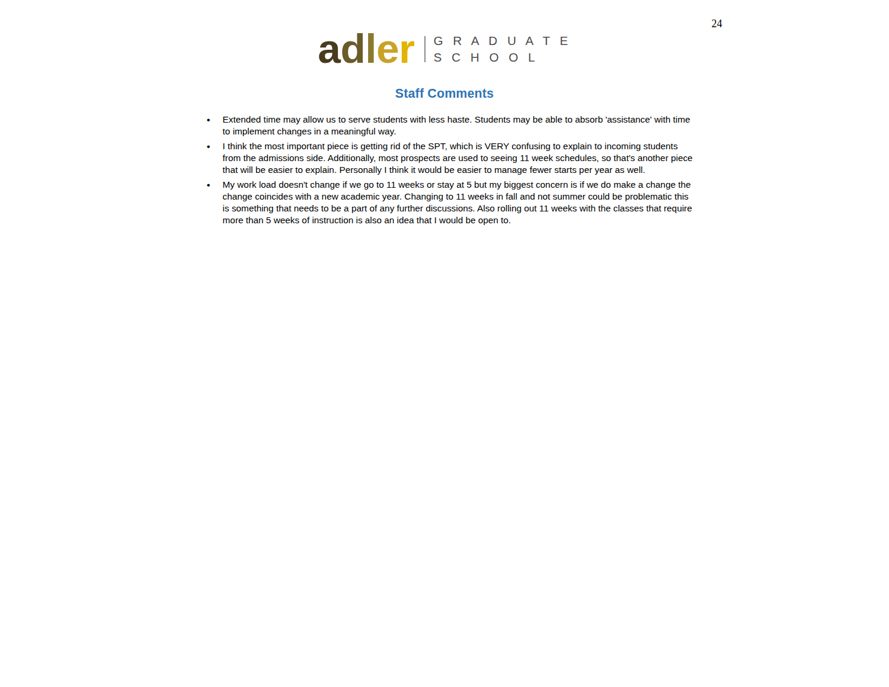24
adler G R A D U A T E S C H O O L
Staff Comments
Extended time may allow us to serve students with less haste. Students may be able to absorb 'assistance' with time to implement changes in a meaningful way.
I think the most important piece is getting rid of the SPT, which is VERY confusing to explain to incoming students from the admissions side. Additionally, most prospects are used to seeing 11 week schedules, so that's another piece that will be easier to explain. Personally I think it would be easier to manage fewer starts per year as well.
My work load doesn't change if we go to 11 weeks or stay at 5 but my biggest concern is if we do make a change the change coincides with a new academic year. Changing to 11 weeks in fall and not summer could be problematic this is something that needs to be a part of any further discussions. Also rolling out 11 weeks with the classes that require more than 5 weeks of instruction is also an idea that I would be open to.